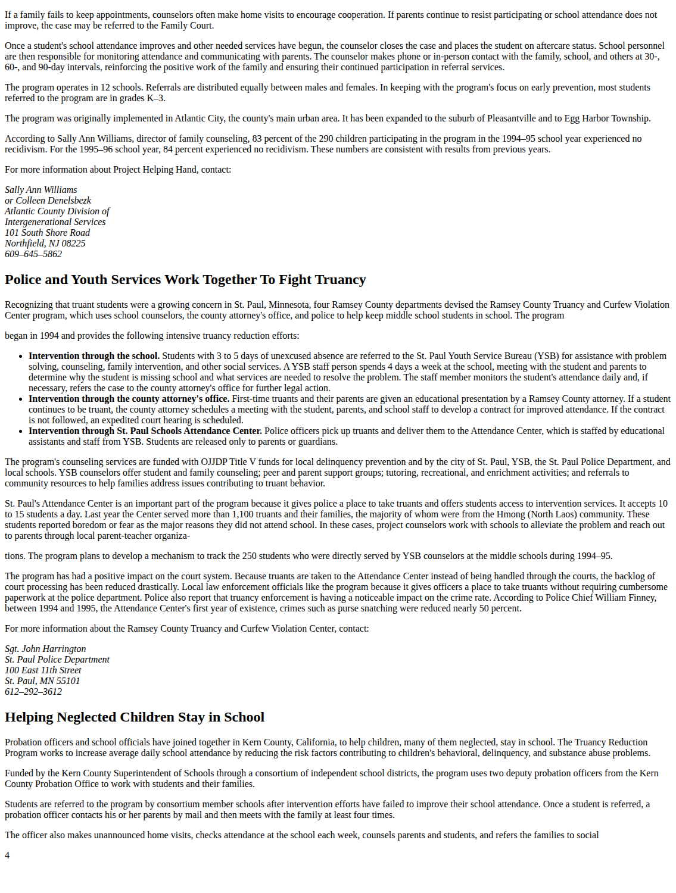If a family fails to keep appointments, counselors often make home visits to encourage cooperation. If parents continue to resist participating or school attendance does not improve, the case may be referred to the Family Court.
Once a student's school attendance improves and other needed services have begun, the counselor closes the case and places the student on aftercare status. School personnel are then responsible for monitoring attendance and communicating with parents. The counselor makes phone or in-person contact with the family, school, and others at 30-, 60-, and 90-day intervals, reinforcing the positive work of the family and ensuring their continued participation in referral services.
The program operates in 12 schools. Referrals are distributed equally between males and females. In keeping with the program's focus on early prevention, most students referred to the program are in grades K–3.
The program was originally implemented in Atlantic City, the county's main urban area. It has been expanded to the suburb of Pleasantville and to Egg Harbor Township.
According to Sally Ann Williams, director of family counseling, 83 percent of the 290 children participating in the program in the 1994–95 school year experienced no recidivism. For the 1995–96 school year, 84 percent experienced no recidivism. These numbers are consistent with results from previous years.
For more information about Project Helping Hand, contact:
Sally Ann Williams
or Colleen Denelsbezk
Atlantic County Division of
Intergenerational Services
101 South Shore Road
Northfield, NJ 08225
609–645–5862
Police and Youth Services Work Together To Fight Truancy
Recognizing that truant students were a growing concern in St. Paul, Minnesota, four Ramsey County departments devised the Ramsey County Truancy and Curfew Violation Center program, which uses school counselors, the county attorney's office, and police to help keep middle school students in school. The program
began in 1994 and provides the following intensive truancy reduction efforts:
Intervention through the school. Students with 3 to 5 days of unexcused absence are referred to the St. Paul Youth Service Bureau (YSB) for assistance with problem solving, counseling, family intervention, and other social services. A YSB staff person spends 4 days a week at the school, meeting with the student and parents to determine why the student is missing school and what services are needed to resolve the problem. The staff member monitors the student's attendance daily and, if necessary, refers the case to the county attorney's office for further legal action.
Intervention through the county attorney's office. First-time truants and their parents are given an educational presentation by a Ramsey County attorney. If a student continues to be truant, the county attorney schedules a meeting with the student, parents, and school staff to develop a contract for improved attendance. If the contract is not followed, an expedited court hearing is scheduled.
Intervention through St. Paul Schools Attendance Center. Police officers pick up truants and deliver them to the Attendance Center, which is staffed by educational assistants and staff from YSB. Students are released only to parents or guardians.
The program's counseling services are funded with OJJDP Title V funds for local delinquency prevention and by the city of St. Paul, YSB, the St. Paul Police Department, and local schools. YSB counselors offer student and family counseling; peer and parent support groups; tutoring, recreational, and enrichment activities; and referrals to community resources to help families address issues contributing to truant behavior.
St. Paul's Attendance Center is an important part of the program because it gives police a place to take truants and offers students access to intervention services. It accepts 10 to 15 students a day. Last year the Center served more than 1,100 truants and their families, the majority of whom were from the Hmong (North Laos) community. These students reported boredom or fear as the major reasons they did not attend school. In these cases, project counselors work with schools to alleviate the problem and reach out to parents through local parent-teacher organiza-
tions. The program plans to develop a mechanism to track the 250 students who were directly served by YSB counselors at the middle schools during 1994–95.
The program has had a positive impact on the court system. Because truants are taken to the Attendance Center instead of being handled through the courts, the backlog of court processing has been reduced drastically. Local law enforcement officials like the program because it gives officers a place to take truants without requiring cumbersome paperwork at the police department. Police also report that truancy enforcement is having a noticeable impact on the crime rate. According to Police Chief William Finney, between 1994 and 1995, the Attendance Center's first year of existence, crimes such as purse snatching were reduced nearly 50 percent.
For more information about the Ramsey County Truancy and Curfew Violation Center, contact:
Sgt. John Harrington
St. Paul Police Department
100 East 11th Street
St. Paul, MN 55101
612–292–3612
Helping Neglected Children Stay in School
Probation officers and school officials have joined together in Kern County, California, to help children, many of them neglected, stay in school. The Truancy Reduction Program works to increase average daily school attendance by reducing the risk factors contributing to children's behavioral, delinquency, and substance abuse problems.
Funded by the Kern County Superintendent of Schools through a consortium of independent school districts, the program uses two deputy probation officers from the Kern County Probation Office to work with students and their families.
Students are referred to the program by consortium member schools after intervention efforts have failed to improve their school attendance. Once a student is referred, a probation officer contacts his or her parents by mail and then meets with the family at least four times.
The officer also makes unannounced home visits, checks attendance at the school each week, counsels parents and students, and refers the families to social
4